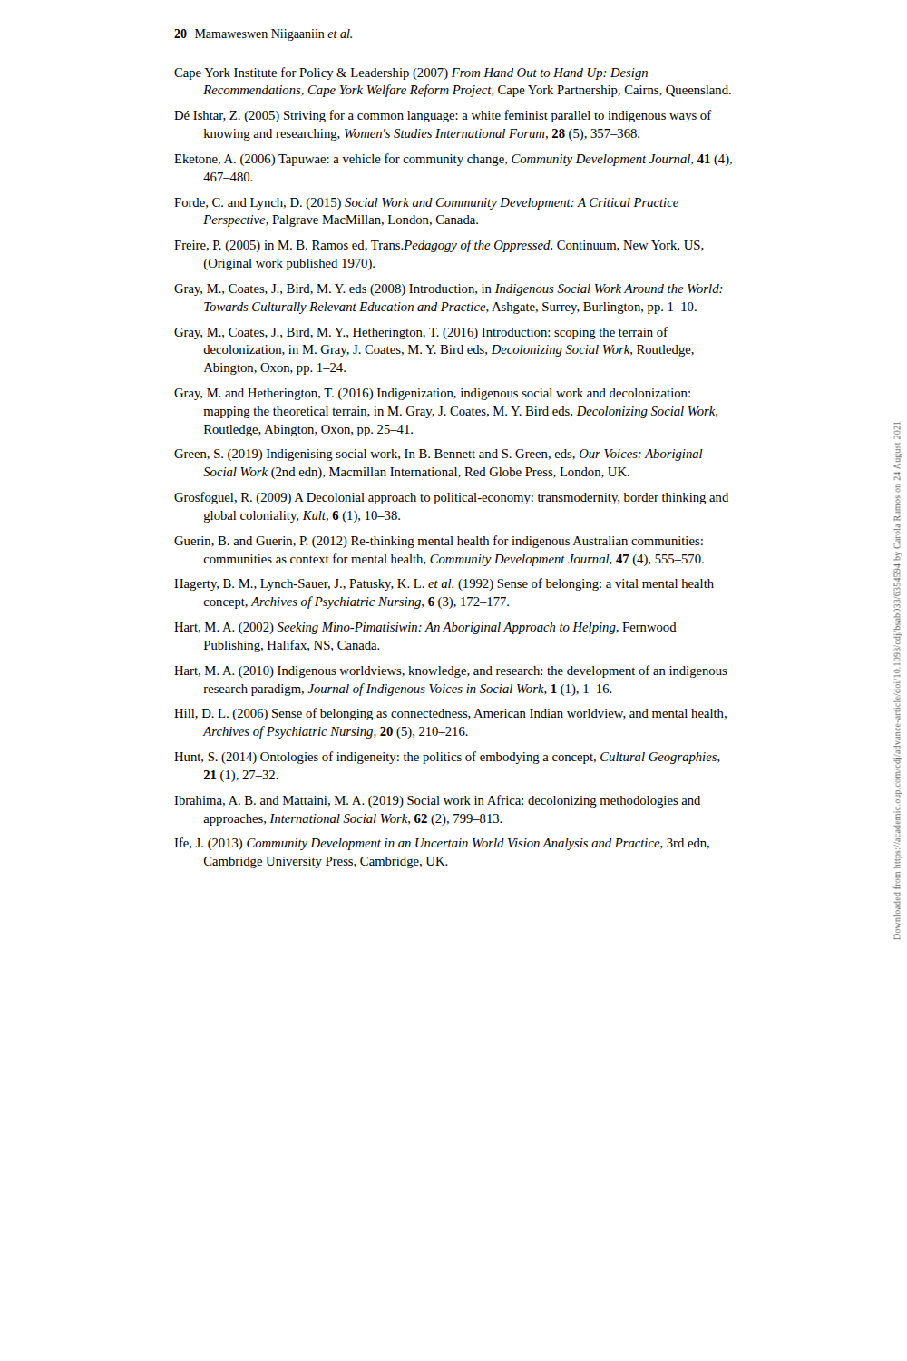20 Mamaweswen Niigaaniin et al.
Downloaded from https://academic.oup.com/cdj/advance-article/doi/10.1093/cdj/bsab033/6354594 by Carola Ramos on 24 August 2021
Cape York Institute for Policy & Leadership (2007) From Hand Out to Hand Up: Design Recommendations, Cape York Welfare Reform Project, Cape York Partnership, Cairns, Queensland.
Dé Ishtar, Z. (2005) Striving for a common language: a white feminist parallel to indigenous ways of knowing and researching, Women's Studies International Forum, 28 (5), 357–368.
Eketone, A. (2006) Tapuwae: a vehicle for community change, Community Development Journal, 41 (4), 467–480.
Forde, C. and Lynch, D. (2015) Social Work and Community Development: A Critical Practice Perspective, Palgrave MacMillan, London, Canada.
Freire, P. (2005) in M. B. Ramos ed, Trans.Pedagogy of the Oppressed, Continuum, New York, US, (Original work published 1970).
Gray, M., Coates, J., Bird, M. Y. eds (2008) Introduction, in Indigenous Social Work Around the World: Towards Culturally Relevant Education and Practice, Ashgate, Surrey, Burlington, pp. 1–10.
Gray, M., Coates, J., Bird, M. Y., Hetherington, T. (2016) Introduction: scoping the terrain of decolonization, in M. Gray, J. Coates, M. Y. Bird eds, Decolonizing Social Work, Routledge, Abington, Oxon, pp. 1–24.
Gray, M. and Hetherington, T. (2016) Indigenization, indigenous social work and decolonization: mapping the theoretical terrain, in M. Gray, J. Coates, M. Y. Bird eds, Decolonizing Social Work, Routledge, Abington, Oxon, pp. 25–41.
Green, S. (2019) Indigenising social work, In B. Bennett and S. Green, eds, Our Voices: Aboriginal Social Work (2nd edn), Macmillan International, Red Globe Press, London, UK.
Grosfoguel, R. (2009) A Decolonial approach to political-economy: transmodernity, border thinking and global coloniality, Kult, 6 (1), 10–38.
Guerin, B. and Guerin, P. (2012) Re-thinking mental health for indigenous Australian communities: communities as context for mental health, Community Development Journal, 47 (4), 555–570.
Hagerty, B. M., Lynch-Sauer, J., Patusky, K. L. et al. (1992) Sense of belonging: a vital mental health concept, Archives of Psychiatric Nursing, 6 (3), 172–177.
Hart, M. A. (2002) Seeking Mino-Pimatisiwin: An Aboriginal Approach to Helping, Fernwood Publishing, Halifax, NS, Canada.
Hart, M. A. (2010) Indigenous worldviews, knowledge, and research: the development of an indigenous research paradigm, Journal of Indigenous Voices in Social Work, 1 (1), 1–16.
Hill, D. L. (2006) Sense of belonging as connectedness, American Indian worldview, and mental health, Archives of Psychiatric Nursing, 20 (5), 210–216.
Hunt, S. (2014) Ontologies of indigeneity: the politics of embodying a concept, Cultural Geographies, 21 (1), 27–32.
Ibrahima, A. B. and Mattaini, M. A. (2019) Social work in Africa: decolonizing methodologies and approaches, International Social Work, 62 (2), 799–813.
Ife, J. (2013) Community Development in an Uncertain World Vision Analysis and Practice, 3rd edn, Cambridge University Press, Cambridge, UK.